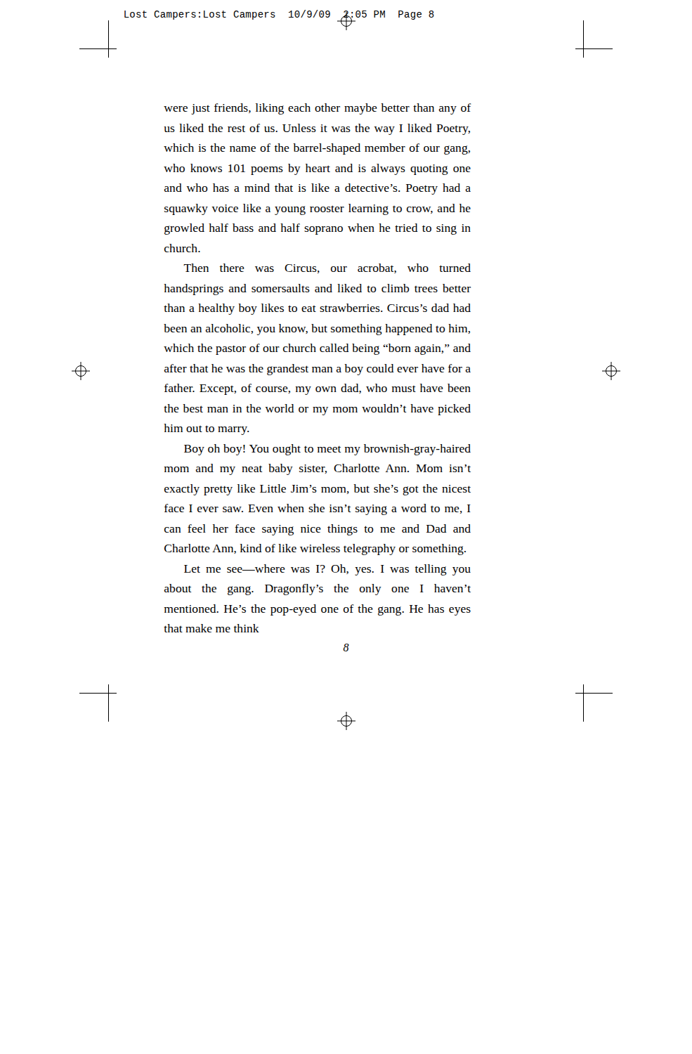Lost Campers:Lost Campers 10/9/09 2:05 PM Page 8
were just friends, liking each other maybe better than any of us liked the rest of us. Unless it was the way I liked Poetry, which is the name of the barrel-shaped member of our gang, who knows 101 poems by heart and is always quoting one and who has a mind that is like a detective’s. Poetry had a squawky voice like a young rooster learning to crow, and he growled half bass and half soprano when he tried to sing in church.
Then there was Circus, our acrobat, who turned handsprings and somersaults and liked to climb trees better than a healthy boy likes to eat strawberries. Circus’s dad had been an alcoholic, you know, but something happened to him, which the pastor of our church called being “born again,” and after that he was the grandest man a boy could ever have for a father. Except, of course, my own dad, who must have been the best man in the world or my mom wouldn’t have picked him out to marry.
Boy oh boy! You ought to meet my brownish-gray-haired mom and my neat baby sister, Charlotte Ann. Mom isn’t exactly pretty like Little Jim’s mom, but she’s got the nicest face I ever saw. Even when she isn’t saying a word to me, I can feel her face saying nice things to me and Dad and Charlotte Ann, kind of like wireless telegraphy or something.
Let me see—where was I? Oh, yes. I was telling you about the gang. Dragonfly’s the only one I haven’t mentioned. He’s the pop-eyed one of the gang. He has eyes that make me think
8